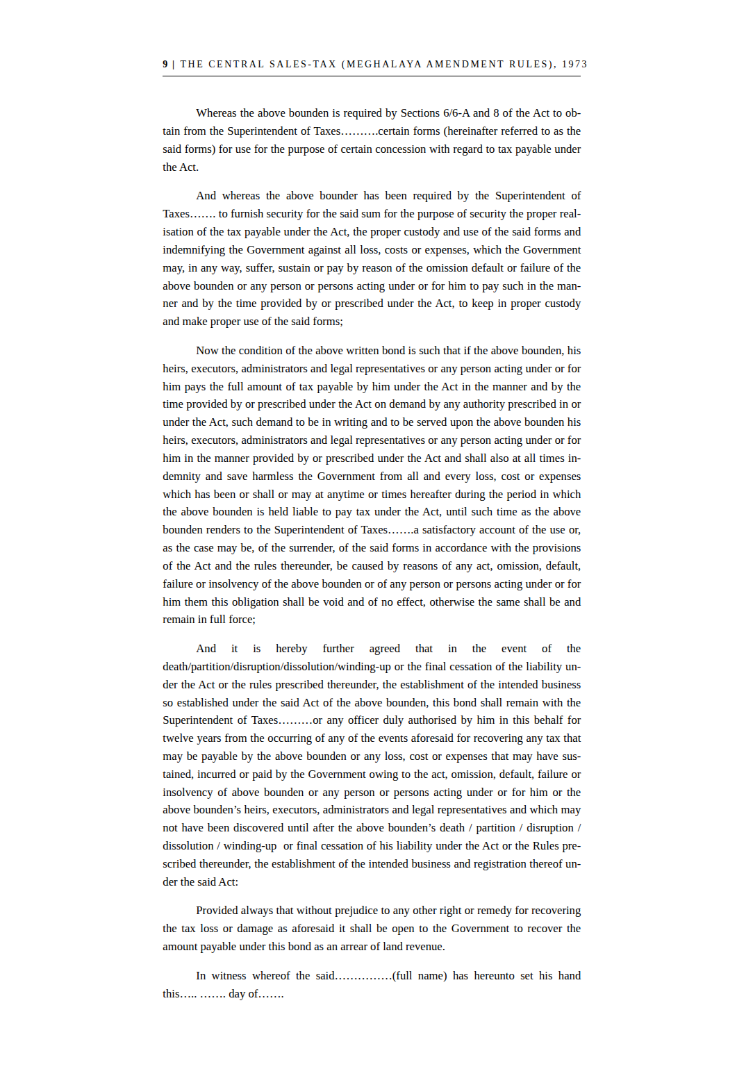9 | THE CENTRAL SALES-TAX (MEGHALAYA AMENDMENT RULES), 1973
Whereas the above bounden is required by Sections 6/6-A and 8 of the Act to obtain from the Superintendent of Taxes……….certain forms (hereinafter referred to as the said forms) for use for the purpose of certain concession with regard to tax payable under the Act.
And whereas the above bounder has been required by the Superintendent of Taxes……. to furnish security for the said sum for the purpose of security the proper realisation of the tax payable under the Act, the proper custody and use of the said forms and indemnifying the Government against all loss, costs or expenses, which the Government may, in any way, suffer, sustain or pay by reason of the omission default or failure of the above bounden or any person or persons acting under or for him to pay such in the manner and by the time provided by or prescribed under the Act, to keep in proper custody and make proper use of the said forms;
Now the condition of the above written bond is such that if the above bounden, his heirs, executors, administrators and legal representatives or any person acting under or for him pays the full amount of tax payable by him under the Act in the manner and by the time provided by or prescribed under the Act on demand by any authority prescribed in or under the Act, such demand to be in writing and to be served upon the above bounden his heirs, executors, administrators and legal representatives or any person acting under or for him in the manner provided by or prescribed under the Act and shall also at all times indemnity and save harmless the Government from all and every loss, cost or expenses which has been or shall or may at anytime or times hereafter during the period in which the above bounden is held liable to pay tax under the Act, until such time as the above bounden renders to the Superintendent of Taxes…….a satisfactory account of the use or, as the case may be, of the surrender, of the said forms in accordance with the provisions of the Act and the rules thereunder, be caused by reasons of any act, omission, default, failure or insolvency of the above bounden or of any person or persons acting under or for him them this obligation shall be void and of no effect, otherwise the same shall be and remain in full force;
And it is hereby further agreed that in the event of thedeath/partition/disruption/dissolution/winding-up or the final cessation of the liability under the Act or the rules prescribed thereunder, the establishment of the intended business so established under the said Act of the above bounden, this bond shall remain with the Superintendent of Taxes………or any officer duly authorised by him in this behalf for twelve years from the occurring of any of the events aforesaid for recovering any tax that may be payable by the above bounden or any loss, cost or expenses that may have sustained, incurred or paid by the Government owing to the act, omission, default, failure or insolvency of above bounden or any person or persons acting under or for him or the above bounden’s heirs, executors, administrators and legal representatives and which may not have been discovered until after the above bounden’s death / partition / disruption / dissolution / winding-up or final cessation of his liability under the Act or the Rules prescribed thereunder, the establishment of the intended business and registration thereof under the said Act:
Provided always that without prejudice to any other right or remedy for recovering the tax loss or damage as aforesaid it shall be open to the Government to recover the amount payable under this bond as an arrear of land revenue.
In witness whereof the said……………(full name) has hereunto set his hand this….. ……. day of…….